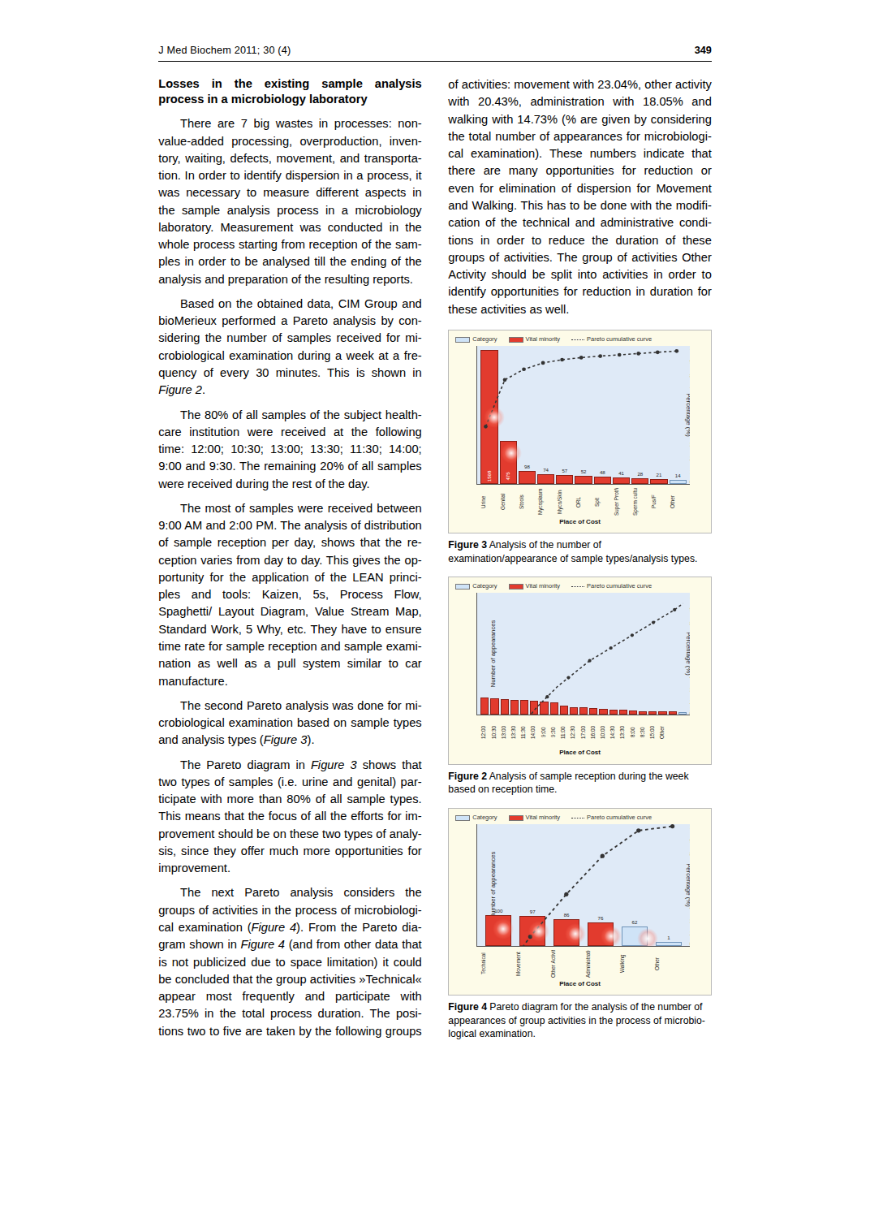J Med Biochem 2011; 30 (4)
349
Losses in the existing sample analysis process in a microbiology laboratory
There are 7 big wastes in processes: non-value-added processing, overproduction, inventory, waiting, defects, movement, and transportation. In order to identify dispersion in a process, it was necessary to measure different aspects in the sample analysis process in a microbiology laboratory. Measurement was conducted in the whole process starting from reception of the samples in order to be analysed till the ending of the analysis and preparation of the resulting reports.
Based on the obtained data, CIM Group and bioMerieux performed a Pareto analysis by considering the number of samples received for microbiological examination during a week at a frequency of every 30 minutes. This is shown in Figure 2.
The 80% of all samples of the subject healthcare institution were received at the following time: 12:00; 10:30; 13:00; 13:30; 11:30; 14:00; 9:00 and 9:30. The remaining 20% of all samples were received during the rest of the day.
The most of samples were received between 9:00 AM and 2:00 PM. The analysis of distribution of sample reception per day, shows that the reception varies from day to day. This gives the opportunity for the application of the LEAN principles and tools: Kaizen, 5s, Process Flow, Spaghetti/ Layout Diagram, Value Stream Map, Standard Work, 5 Why, etc. They have to ensure time rate for sample reception and sample examination as well as a pull system similar to car manufacture.
The second Pareto analysis was done for microbiological examination based on sample types and analysis types (Figure 3).
The Pareto diagram in Figure 3 shows that two types of samples (i.e. urine and genital) participate with more than 80% of all sample types. This means that the focus of all the efforts for improvement should be on these two types of analysis, since they offer much more opportunities for improvement.
The next Pareto analysis considers the groups of activities in the process of microbiological examination (Figure 4). From the Pareto diagram shown in Figure 4 (and from other data that is not publicized due to space limitation) it could be concluded that the group activities »Technical« appear most frequently and participate with 23.75% in the total process duration. The positions two to five are taken by the following groups of activities: movement with 23.04%, other activity with 20.43%, administration with 18.05% and walking with 14.73% (% are given by considering the total number of appearances for microbiological examination). These numbers indicate that there are many opportunities for reduction or even for elimination of dispersion for Movement and Walking. This has to be done with the modification of the technical and administrative conditions in order to reduce the duration of these groups of activities. The group of activities Other Activity should be split into activities in order to identify opportunities for reduction in duration for these activities as well.
Category
Vital minority
Pareto cumulative curve
Number of appearances
1500 1000 500 0
Percentage (%)
100 90 80 70 60 50 40 30 20 10 0
1568
475
98
74
57
52
48
41
28
21
14
Urine Genital Stools Mycoplasm Myco/Skin ORL Spit Super Prot/Wou Sperm culture Pus/F Other
Place of Cost
Figure 3 Analysis of the number of examination/appearance of sample types/analysis types.
Category
Vital minority
Pareto cumulative curve
Number of appearances
800 700 600 500 400 300 200 100 0
Percentage (%)
100 90 80 70 60 50 40 30 20 10 0
12:0010:3013:0013:3011:30 14:009:009:3011:0012:30 17:0016:0010:0014:3013:30 8:008:3015:00 Other
Place of Cost
Figure 2 Analysis of sample reception during the week based on reception time.
Category
Vital minority
Pareto cumulative curve
Number of appearances
400 300 200 100 0
Percentage (%)
100 90 80 70 60 50 40 30 20 10 0
100
97
86
76
62
1
Technical Movement Other Activity Administration Walking Other
Place of Cost
Figure 4 Pareto diagram for the analysis of the number of appearances of group activities in the process of microbiological examination.